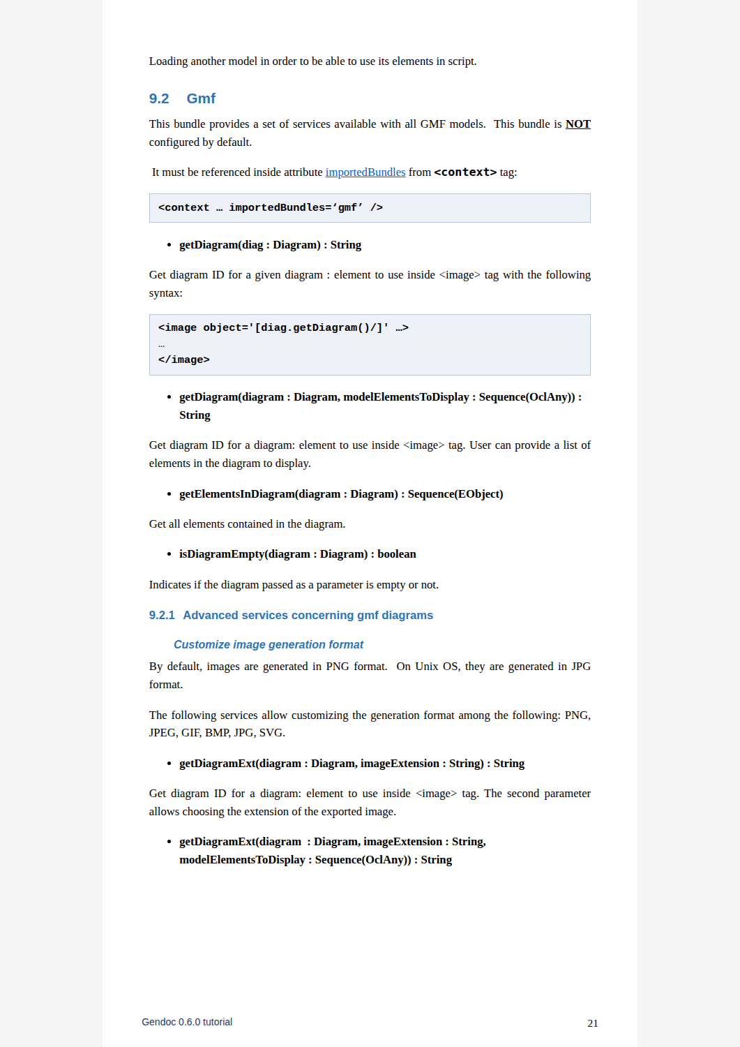Loading another model in order to be able to use its elements in script.
9.2 Gmf
This bundle provides a set of services available with all GMF models. This bundle is NOT configured by default.
It must be referenced inside attribute importedBundles from <context> tag:
<context … importedBundles=‘gmf’ />
getDiagram(diag : Diagram) : String
Get diagram ID for a given diagram : element to use inside <image> tag with the following syntax:
<image object='[diag.getDiagram()/]' …>
…
</image>
getDiagram(diagram : Diagram, modelElementsToDisplay : Sequence(OclAny)) : String
Get diagram ID for a diagram: element to use inside <image> tag. User can provide a list of elements in the diagram to display.
getElementsInDiagram(diagram : Diagram) : Sequence(EObject)
Get all elements contained in the diagram.
isDiagramEmpty(diagram : Diagram) : boolean
Indicates if the diagram passed as a parameter is empty or not.
9.2.1 Advanced services concerning gmf diagrams
Customize image generation format
By default, images are generated in PNG format. On Unix OS, they are generated in JPG format.
The following services allow customizing the generation format among the following: PNG, JPEG, GIF, BMP, JPG, SVG.
getDiagramExt(diagram : Diagram, imageExtension : String) : String
Get diagram ID for a diagram: element to use inside <image> tag. The second parameter allows choosing the extension of the exported image.
getDiagramExt(diagram : Diagram, imageExtension : String, modelElementsToDisplay : Sequence(OclAny)) : String
21 Gendoc 0.6.0 tutorial